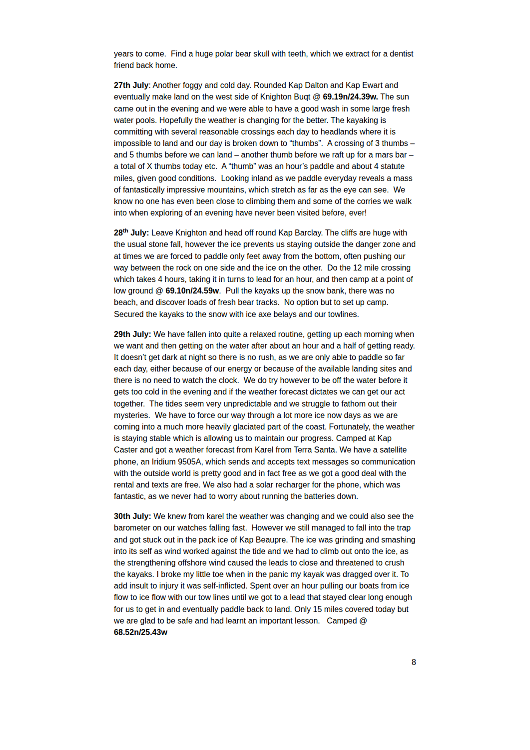years to come. Find a huge polar bear skull with teeth, which we extract for a dentist friend back home.
27th July: Another foggy and cold day. Rounded Kap Dalton and Kap Ewart and eventually make land on the west side of Knighton Buqt @ 69.19n/24.39w. The sun came out in the evening and we were able to have a good wash in some large fresh water pools. Hopefully the weather is changing for the better. The kayaking is committing with several reasonable crossings each day to headlands where it is impossible to land and our day is broken down to “thumbs”. A crossing of 3 thumbs – and 5 thumbs before we can land – another thumb before we raft up for a mars bar – a total of X thumbs today etc. A “thumb” was an hour’s paddle and about 4 statute miles, given good conditions. Looking inland as we paddle everyday reveals a mass of fantastically impressive mountains, which stretch as far as the eye can see. We know no one has even been close to climbing them and some of the corries we walk into when exploring of an evening have never been visited before, ever!
28th July: Leave Knighton and head off round Kap Barclay. The cliffs are huge with the usual stone fall, however the ice prevents us staying outside the danger zone and at times we are forced to paddle only feet away from the bottom, often pushing our way between the rock on one side and the ice on the other. Do the 12 mile crossing which takes 4 hours, taking it in turns to lead for an hour, and then camp at a point of low ground @ 69.10n/24.59w. Pull the kayaks up the snow bank, there was no beach, and discover loads of fresh bear tracks. No option but to set up camp. Secured the kayaks to the snow with ice axe belays and our towlines.
29th July: We have fallen into quite a relaxed routine, getting up each morning when we want and then getting on the water after about an hour and a half of getting ready. It doesn’t get dark at night so there is no rush, as we are only able to paddle so far each day, either because of our energy or because of the available landing sites and there is no need to watch the clock. We do try however to be off the water before it gets too cold in the evening and if the weather forecast dictates we can get our act together. The tides seem very unpredictable and we struggle to fathom out their mysteries. We have to force our way through a lot more ice now days as we are coming into a much more heavily glaciated part of the coast. Fortunately, the weather is staying stable which is allowing us to maintain our progress. Camped at Kap Caster and got a weather forecast from Karel from Terra Santa. We have a satellite phone, an Iridium 9505A, which sends and accepts text messages so communication with the outside world is pretty good and in fact free as we got a good deal with the rental and texts are free. We also had a solar recharger for the phone, which was fantastic, as we never had to worry about running the batteries down.
30th July: We knew from karel the weather was changing and we could also see the barometer on our watches falling fast. However we still managed to fall into the trap and got stuck out in the pack ice of Kap Beaupre. The ice was grinding and smashing into its self as wind worked against the tide and we had to climb out onto the ice, as the strengthening offshore wind caused the leads to close and threatened to crush the kayaks. I broke my little toe when in the panic my kayak was dragged over it. To add insult to injury it was self-inflicted. Spent over an hour pulling our boats from ice flow to ice flow with our tow lines until we got to a lead that stayed clear long enough for us to get in and eventually paddle back to land. Only 15 miles covered today but we are glad to be safe and had learnt an important lesson. Camped @ 68.52n/25.43w
8